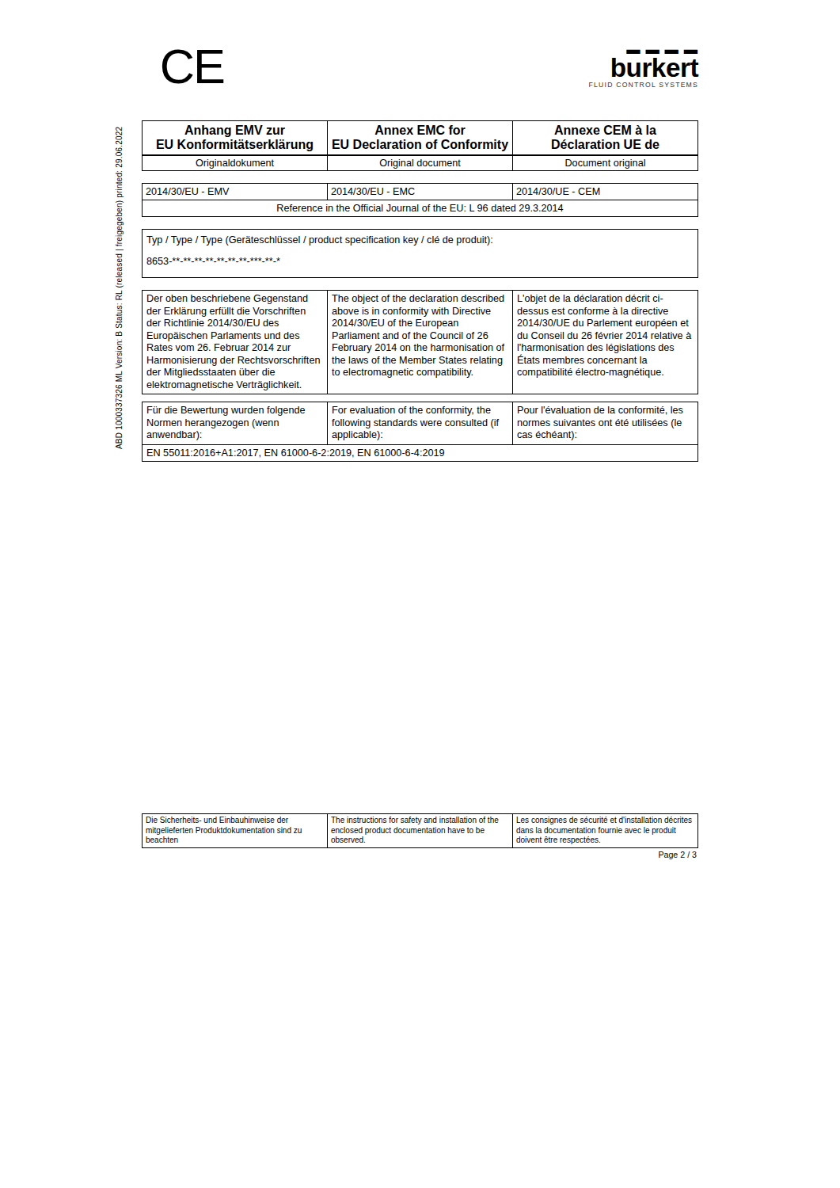CE
▬ ▬ ▬ ▬
burkert
FLUID CONTROL SYSTEMS
| Anhang EMV zur EU Konformitätserklärung | Annex EMC for EU Declaration of Conformity | Annexe CEM à la Déclaration UE de |
| Originaldokument | Original document | Document original |
| 2014/30/EU - EMV | 2014/30/EU - EMC | 2014/30/UE - CEM |
| Reference in the Official Journal of the EU: L 96 dated 29.3.2014 |
Typ / Type / Type (Geräteschlüssel / product specification key / clé de produit):
8653-**-**-**-**-**-**-**-***-**-*
| Der oben beschriebene Gegenstand der Erklärung erfüllt die Vorschriften der Richtlinie 2014/30/EU des Europäischen Parlaments und des Rates vom 26. Februar 2014 zur Harmonisierung der Rechtsvorschriften der Mitgliedsstaaten über die elektromagnetische Verträglichkeit. | The object of the declaration described above is in conformity with Directive 2014/30/EU of the European Parliament and of the Council of 26 February 2014 on the harmonisation of the laws of the Member States relating to electromagnetic compatibility. | L'objet de la déclaration décrit ci-dessus est conforme à la directive 2014/30/UE du Parlement européen et du Conseil du 26 février 2014 relative à l'harmonisation des législations des États membres concernant la compatibilité électro-magnétique. |
| Für die Bewertung wurden folgende Normen herangezogen (wenn anwendbar): | For evaluation of the conformity, the following standards were consulted (if applicable): | Pour l'évaluation de la conformité, les normes suivantes ont été utilisées (le cas échéant): |
EN 55011:2016+A1:2017, EN 61000-6-2:2019, EN 61000-6-4:2019
ABD 1000337326 ML Version: B Status: RL (released | freigegeben) printed: 29.06.2022
| Die Sicherheits- und Einbauhinweise der mitgelieferten Produktdokumentation sind zu beachten | The instructions for safety and installation of the enclosed product documentation have to be observed. | Les consignes de sécurité et d'installation décrites dans la documentation fournie avec le produit doivent être respectées. |
Page 2 / 3